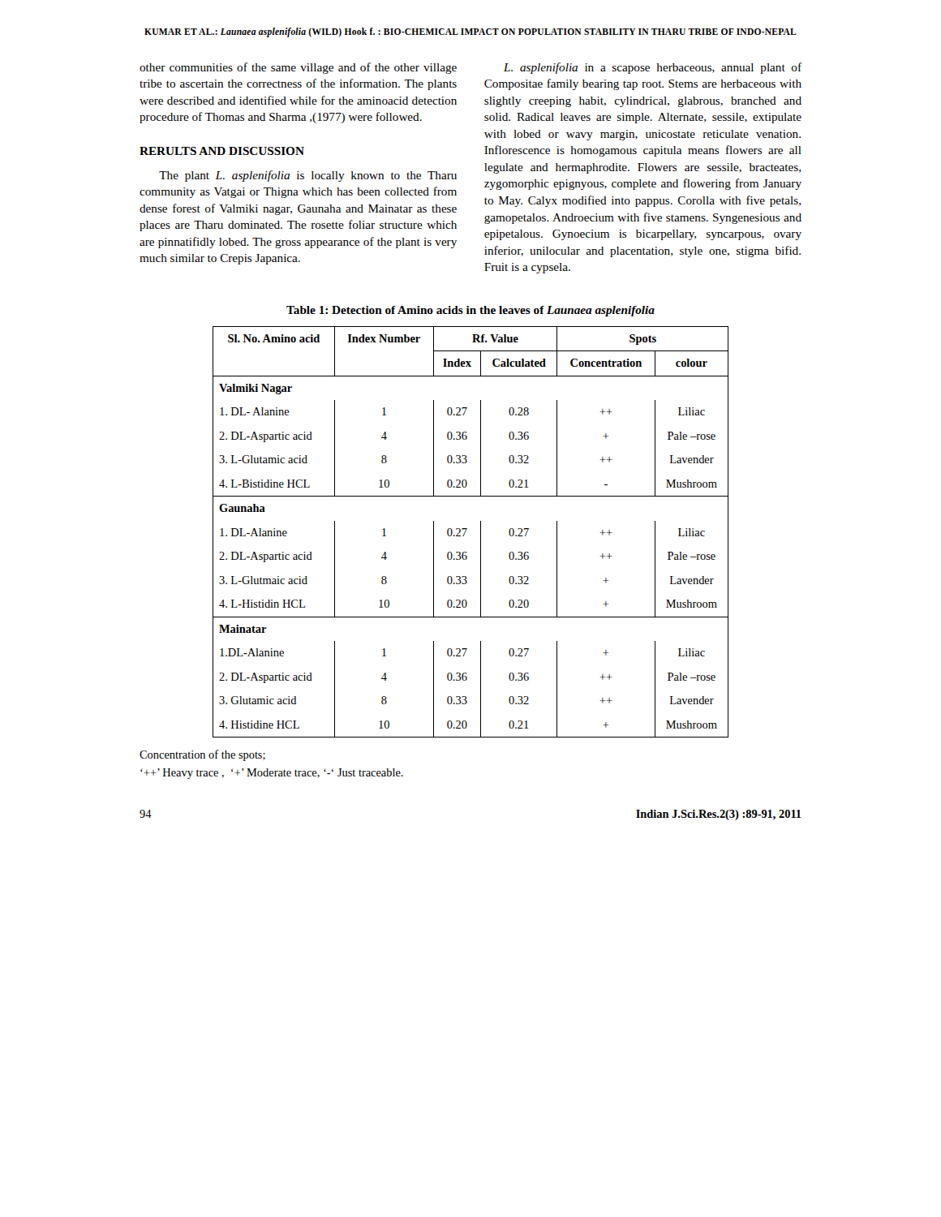KUMAR ET AL.: Launaea asplenifolia (WILD) Hook f. : BIO-CHEMICAL IMPACT ON POPULATION STABILITY IN THARU TRIBE OF INDO-NEPAL
other communities of the same village and of the other village tribe to ascertain the correctness of the information. The plants were described and identified while for the aminoacid detection procedure of Thomas and Sharma ,(1977) were followed.
RERULTS AND DISCUSSION
The plant L. asplenifolia is locally known to the Tharu community as Vatgai or Thigna which has been collected from dense forest of Valmiki nagar, Gaunaha and Mainatar as these places are Tharu dominated. The rosette foliar structure which are pinnatifidly lobed. The gross appearance of the plant is very much similar to Crepis Japanica.
L. asplenifolia in a scapose herbaceous, annual plant of Compositae family bearing tap root. Stems are herbaceous with slightly creeping habit, cylindrical, glabrous, branched and solid. Radical leaves are simple. Alternate, sessile, extipulate with lobed or wavy margin, unicostate reticulate venation. Inflorescence is homogamous capitula means flowers are all legulate and hermaphrodite. Flowers are sessile, bracteates, zygomorphic epignyous, complete and flowering from January to May. Calyx modified into pappus. Corolla with five petals, gamopetalos. Androecium with five stamens. Syngenesious and epipetalous. Gynoecium is bicarpellary, syncarpous, ovary inferior, unilocular and placentation, style one, stigma bifid. Fruit is a cypsela.
Table 1: Detection of Amino acids in the leaves of Launaea asplenifolia
| Sl. No. Amino acid | Index Number | Rf. Value | Spots |
| --- | --- | --- | --- |
| Index | Calculated | Concentration | colour |
| Valmiki Nagar | | | | | |
| 1. DL- Alanine | 1 | 0.27 | 0.28 | ++ | Liliac |
| 2. DL-Aspartic acid | 4 | 0.36 | 0.36 | + | Pale –rose |
| 3. L-Glutamic acid | 8 | 0.33 | 0.32 | ++ | Lavender |
| 4. L-Bistidine HCL | 10 | 0.20 | 0.21 | - | Mushroom |
| Gaunaha | | | | | |
| 1. DL-Alanine | 1 | 0.27 | 0.27 | ++ | Liliac |
| 2. DL-Aspartic acid | 4 | 0.36 | 0.36 | ++ | Pale –rose |
| 3. L-Glutmaic acid | 8 | 0.33 | 0.32 | + | Lavender |
| 4. L-Histidin HCL | 10 | 0.20 | 0.20 | + | Mushroom |
| Mainatar | | | | | |
| 1.DL-Alanine | 1 | 0.27 | 0.27 | + | Liliac |
| 2. DL-Aspartic acid | 4 | 0.36 | 0.36 | ++ | Pale –rose |
| 3. Glutamic acid | 8 | 0.33 | 0.32 | ++ | Lavender |
| 4. Histidine HCL | 10 | 0.20 | 0.21 | + | Mushroom |
Concentration of the spots;
‘++’ Heavy trace , ‘+’ Moderate trace, ‘-‘ Just traceable.
94 Indian J.Sci.Res.2(3) :89-91, 2011